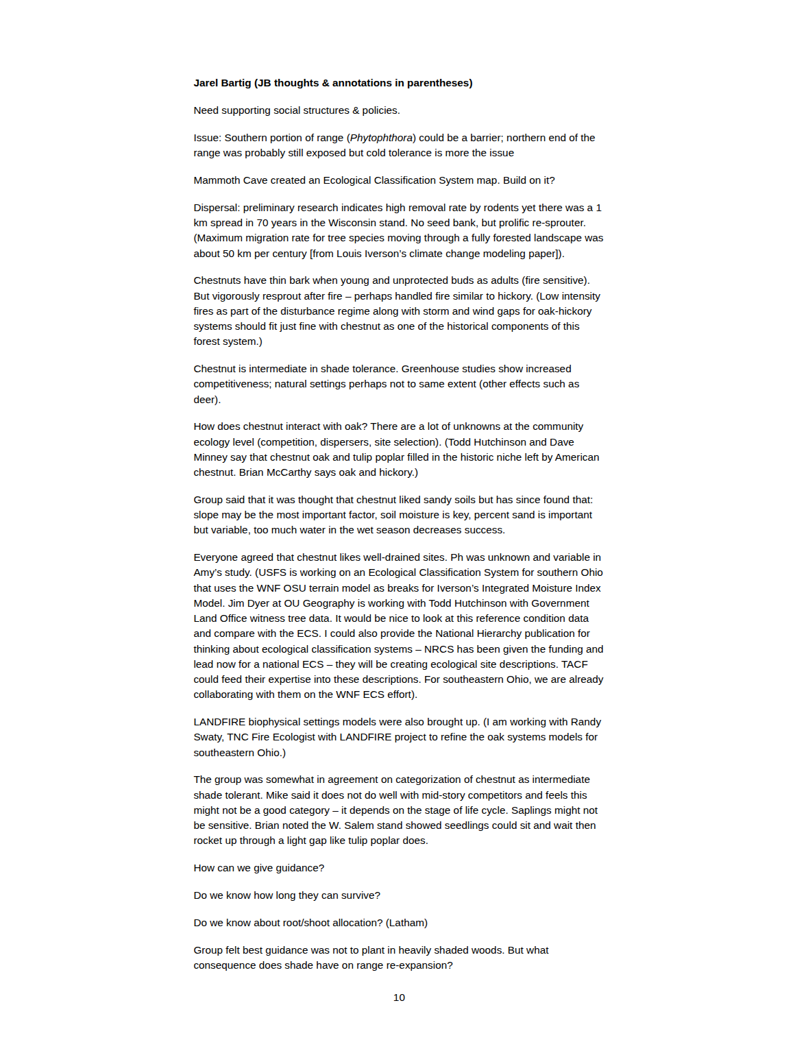Jarel Bartig (JB thoughts & annotations in parentheses)
Need supporting social structures & policies.
Issue: Southern portion of range (Phytophthora) could be a barrier; northern end of the range was probably still exposed but cold tolerance is more the issue
Mammoth Cave created an Ecological Classification System map. Build on it?
Dispersal: preliminary research indicates high removal rate by rodents yet there was a 1 km spread in 70 years in the Wisconsin stand. No seed bank, but prolific re-sprouter. (Maximum migration rate for tree species moving through a fully forested landscape was about 50 km per century [from Louis Iverson’s climate change modeling paper]).
Chestnuts have thin bark when young and unprotected buds as adults (fire sensitive). But vigorously resprout after fire – perhaps handled fire similar to hickory. (Low intensity fires as part of the disturbance regime along with storm and wind gaps for oak-hickory systems should fit just fine with chestnut as one of the historical components of this forest system.)
Chestnut is intermediate in shade tolerance. Greenhouse studies show increased competitiveness; natural settings perhaps not to same extent (other effects such as deer).
How does chestnut interact with oak? There are a lot of unknowns at the community ecology level (competition, dispersers, site selection). (Todd Hutchinson and Dave Minney say that chestnut oak and tulip poplar filled in the historic niche left by American chestnut. Brian McCarthy says oak and hickory.)
Group said that it was thought that chestnut liked sandy soils but has since found that: slope may be the most important factor, soil moisture is key, percent sand is important but variable, too much water in the wet season decreases success.
Everyone agreed that chestnut likes well-drained sites. Ph was unknown and variable in Amy’s study. (USFS is working on an Ecological Classification System for southern Ohio that uses the WNF OSU terrain model as breaks for Iverson’s Integrated Moisture Index Model. Jim Dyer at OU Geography is working with Todd Hutchinson with Government Land Office witness tree data. It would be nice to look at this reference condition data and compare with the ECS. I could also provide the National Hierarchy publication for thinking about ecological classification systems – NRCS has been given the funding and lead now for a national ECS – they will be creating ecological site descriptions. TACF could feed their expertise into these descriptions. For southeastern Ohio, we are already collaborating with them on the WNF ECS effort).
LANDFIRE biophysical settings models were also brought up. (I am working with Randy Swaty, TNC Fire Ecologist with LANDFIRE project to refine the oak systems models for southeastern Ohio.)
The group was somewhat in agreement on categorization of chestnut as intermediate shade tolerant. Mike said it does not do well with mid-story competitors and feels this might not be a good category – it depends on the stage of life cycle. Saplings might not be sensitive. Brian noted the W. Salem stand showed seedlings could sit and wait then rocket up through a light gap like tulip poplar does.
How can we give guidance?
Do we know how long they can survive?
Do we know about root/shoot allocation? (Latham)
Group felt best guidance was not to plant in heavily shaded woods. But what consequence does shade have on range re-expansion?
10